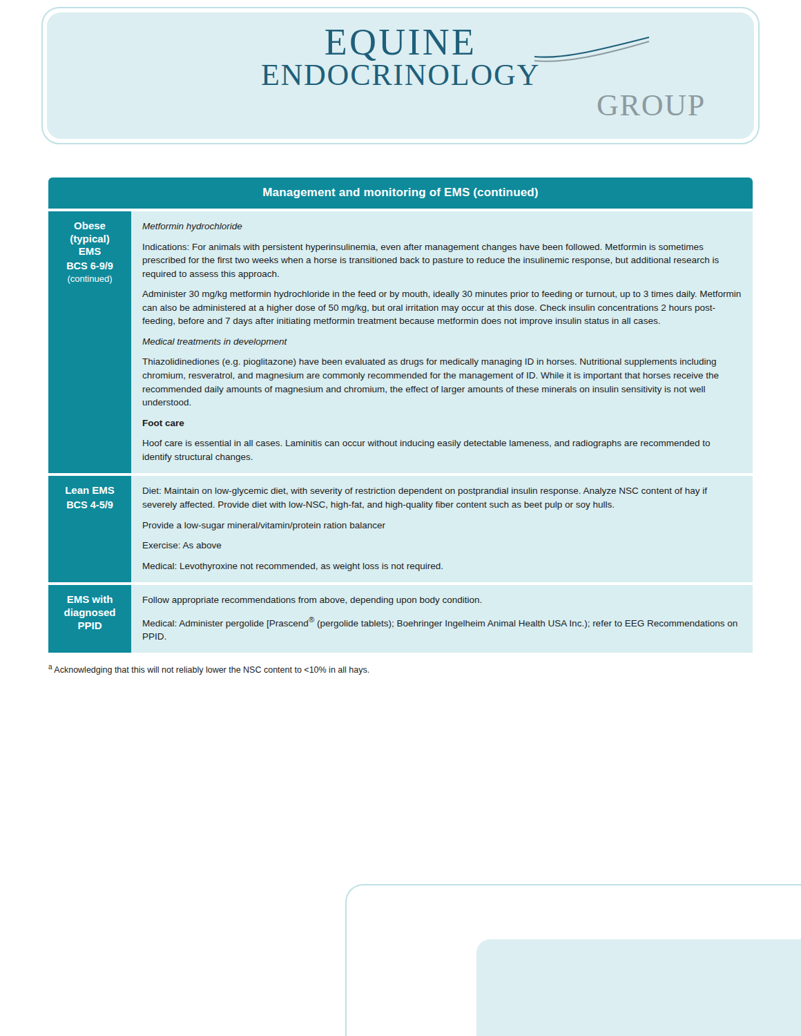EQUINE
ENDOCRINOLOGY
GROUP
Management and monitoring of EMS (continued)
| Obese (typical) EMS BCS 6-9/9 (continued) | Metformin hydrochloride Indications: For animals with persistent hyperinsulinemia, even after management changes have been followed. Metformin is sometimes prescribed for the first two weeks when a horse is transitioned back to pasture to reduce the insulinemic response, but additional research is required to assess this approach. Administer 30 mg/kg metformin hydrochloride in the feed or by mouth, ideally 30 minutes prior to feeding or turnout, up to 3 times daily. Metformin can also be administered at a higher dose of 50 mg/kg, but oral irritation may occur at this dose. Check insulin concentrations 2 hours post-feeding, before and 7 days after initiating metformin treatment because metformin does not improve insulin status in all cases. Medical treatments in development Thiazolidinediones (e.g. pioglitazone) have been evaluated as drugs for medically managing ID in horses. Nutritional supplements including chromium, resveratrol, and magnesium are commonly recommended for the management of ID. While it is important that horses receive the recommended daily amounts of magnesium and chromium, the effect of larger amounts of these minerals on insulin sensitivity is not well understood. Foot care Hoof care is essential in all cases. Laminitis can occur without inducing easily detectable lameness, and radiographs are recommended to identify structural changes. |
| Lean EMS BCS 4-5/9 | Diet: Maintain on low-glycemic diet, with severity of restriction dependent on postprandial insulin response. Analyze NSC content of hay if severely affected. Provide diet with low-NSC, high-fat, and high-quality fiber content such as beet pulp or soy hulls. Provide a low-sugar mineral/vitamin/protein ration balancer Exercise: As above Medical: Levothyroxine not recommended, as weight loss is not required. |
| EMS with diagnosed PPID | Follow appropriate recommendations from above, depending upon body condition. Medical: Administer pergolide [Prascend ® (pergolide tablets); Boehringer Ingelheim Animal Health USA Inc.); refer to EEG Recommendations on PPID. |
a Acknowledging that this will not reliably lower the NSC content to <10% in all hays.